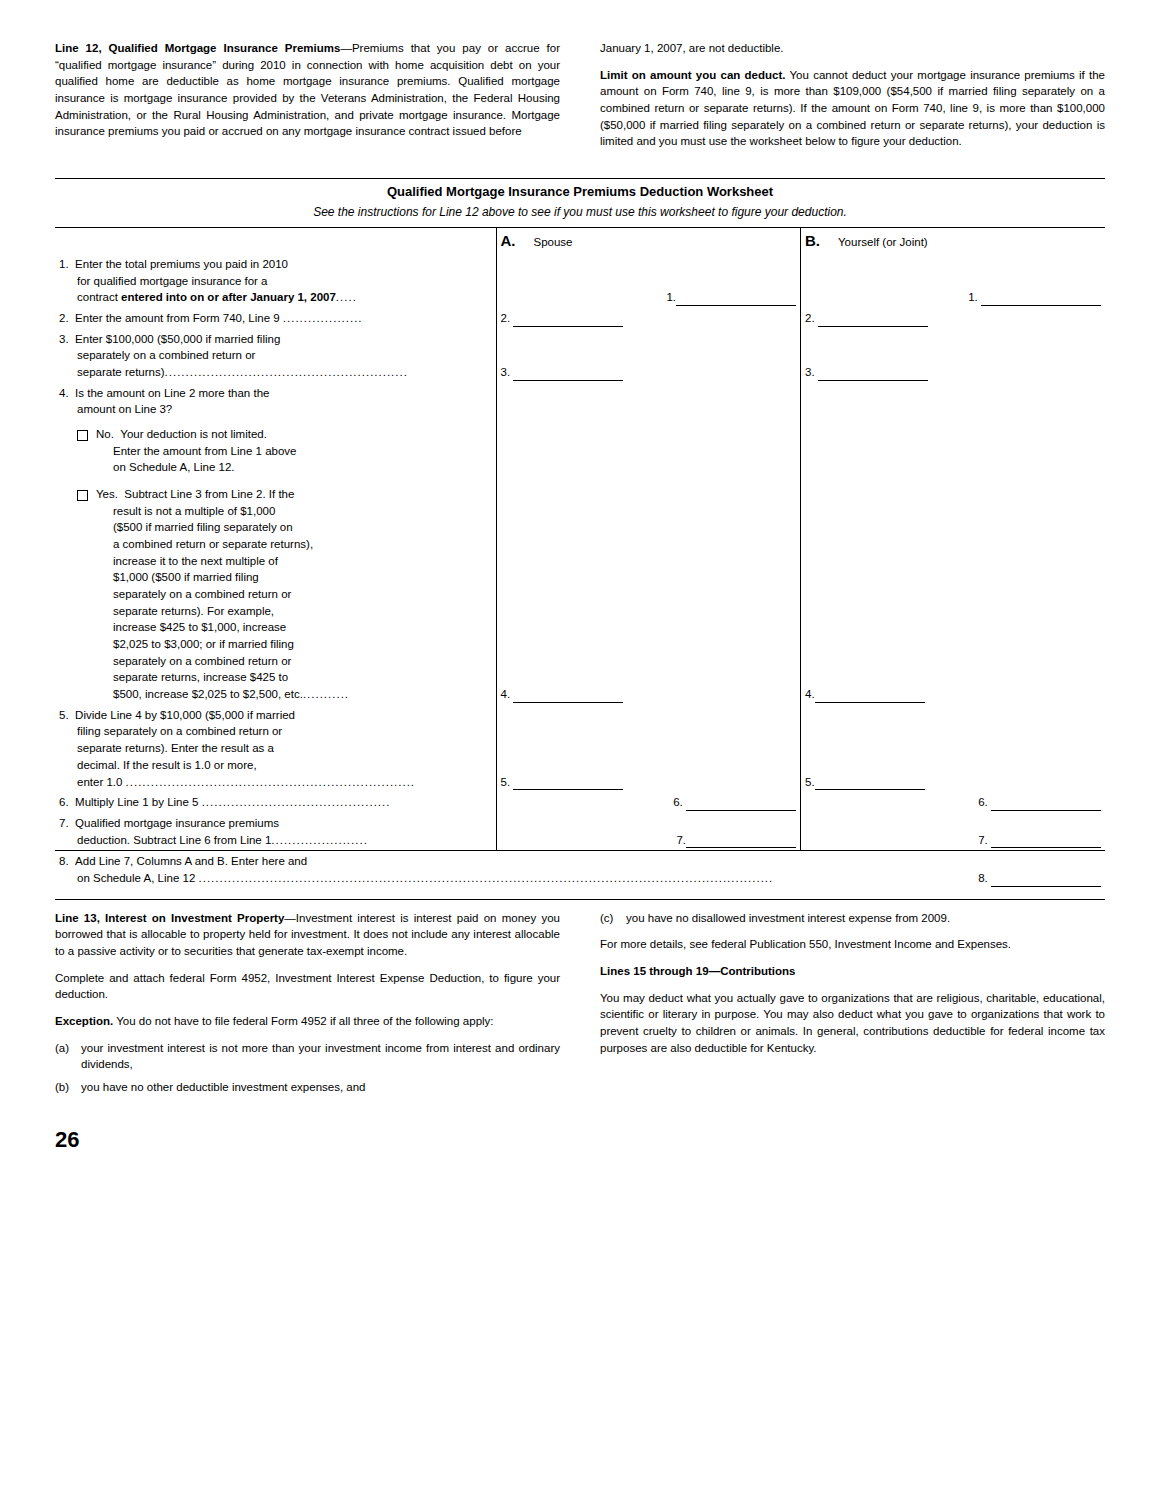Line 12, Qualified Mortgage Insurance Premiums—Premiums that you pay or accrue for “qualified mortgage insurance” during 2010 in connection with home acquisition debt on your qualified home are deductible as home mortgage insurance premiums. Qualified mortgage insurance is mortgage insurance provided by the Veterans Administration, the Federal Housing Administration, or the Rural Housing Administration, and private mortgage insurance. Mortgage insurance premiums you paid or accrued on any mortgage insurance contract issued before
January 1, 2007, are not deductible.
Limit on amount you can deduct. You cannot deduct your mortgage insurance premiums if the amount on Form 740, line 9, is more than $109,000 ($54,500 if married filing separately on a combined return or separate returns). If the amount on Form 740, line 9, is more than $100,000 ($50,000 if married filing separately on a combined return or separate returns), your deduction is limited and you must use the worksheet below to figure your deduction.
Qualified Mortgage Insurance Premiums Deduction Worksheet
See the instructions for Line 12 above to see if you must use this worksheet to figure your deduction.
| | A. Spouse | B. Yourself (or Joint) |
| 1. Enter the total premiums you paid in 2010 for qualified mortgage insurance for a contract entered into on or after January 1, 2007 ..... | 1. | 1. |
| 2. Enter the amount from Form 740, Line 9 ................... | 2. | 2. |
| 3. Enter $100,000 ($50,000 if married filing separately on a combined return or separate returns) .......................................................... | 3. | 3. |
| 4. Is the amount on Line 2 more than the amount on Line 3? No. Your deduction is not limited. Enter the amount from Line 1 above on Schedule A, Line 12. Yes. Subtract Line 3 from Line 2. If the result is not a multiple of $1,000 ($500 if married filing separately on a combined return or separate returns), increase it to the next multiple of $1,000 ($500 if married filing separately on a combined return or separate returns). For example, increase $425 to $1,000, increase $2,025 to $3,000; or if married filing separately on a combined return or separate returns, increase $425 to $500, increase $2,025 to $2,500, etc. ........... | 4. | 4. |
| 5. Divide Line 4 by $10,000 ($5,000 if married filing separately on a combined return or separate returns). Enter the result as a decimal. If the result is 1.0 or more, enter 1.0 ..................................................................... | 5. | 5. |
| 6. Multiply Line 1 by Line 5 ............................................. | 6. | 6. |
| 7. Qualified mortgage insurance premiums deduction. Subtract Line 6 from Line 1 ....................... | 7. | 7. |
| 8. Add Line 7, Columns A and B. Enter here and on Schedule A, Line 12 ......................................................................................................................................... 8. |
Line 13, Interest on Investment Property—Investment interest is interest paid on money you borrowed that is allocable to property held for investment. It does not include any interest allocable to a passive activity or to securities that generate tax-exempt income.
Complete and attach federal Form 4952, Investment Interest Expense Deduction, to figure your deduction.
Exception. You do not have to file federal Form 4952 if all three of the following apply:
(a) your investment interest is not more than your investment income from interest and ordinary dividends,
(b) you have no other deductible investment expenses, and
(c) you have no disallowed investment interest expense from 2009.
For more details, see federal Publication 550, Investment Income and Expenses.
Lines 15 through 19—Contributions
You may deduct what you actually gave to organizations that are religious, charitable, educational, scientific or literary in purpose. You may also deduct what you gave to organizations that work to prevent cruelty to children or animals. In general, contributions deductible for federal income tax purposes are also deductible for Kentucky.
26